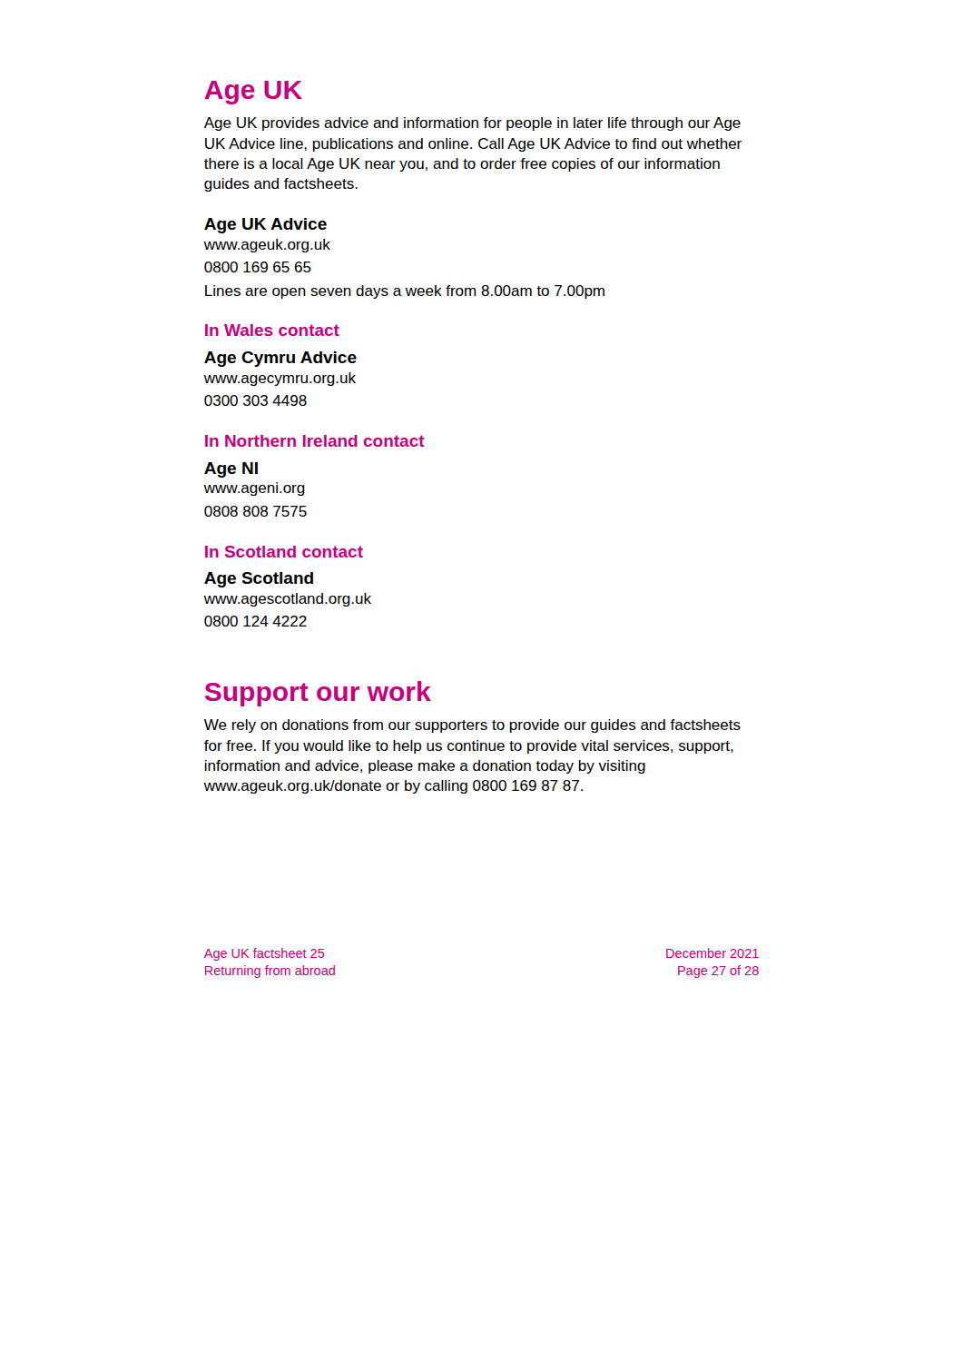Age UK
Age UK provides advice and information for people in later life through our Age UK Advice line, publications and online. Call Age UK Advice to find out whether there is a local Age UK near you, and to order free copies of our information guides and factsheets.
Age UK Advice
www.ageuk.org.uk
0800 169 65 65
Lines are open seven days a week from 8.00am to 7.00pm
In Wales contact
Age Cymru Advice
www.agecymru.org.uk
0300 303 4498
In Northern Ireland contact
Age NI
www.ageni.org
0808 808 7575
In Scotland contact
Age Scotland
www.agescotland.org.uk
0800 124 4222
Support our work
We rely on donations from our supporters to provide our guides and factsheets for free. If you would like to help us continue to provide vital services, support, information and advice, please make a donation today by visiting www.ageuk.org.uk/donate or by calling 0800 169 87 87.
Age UK factsheet 25
Returning from abroad
December 2021
Page 27 of 28